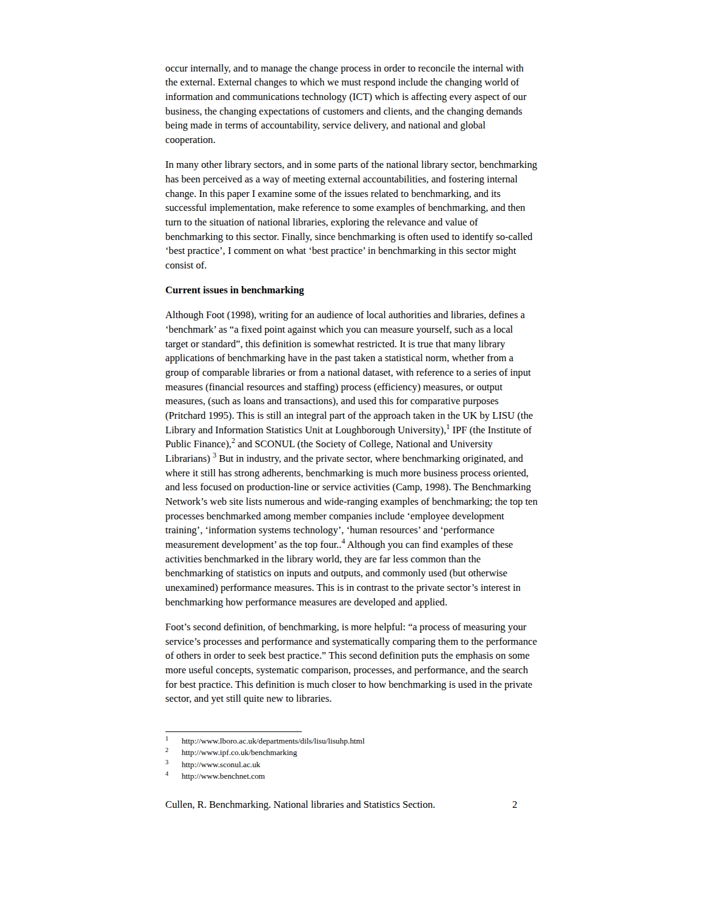occur internally, and to manage the change process in order to reconcile the internal with the external. External changes to which we must respond include the changing world of information and communications technology (ICT) which is affecting every aspect of our business, the changing expectations of customers and clients, and the changing demands being made in terms of accountability, service delivery, and national and global cooperation.
In many other library sectors, and in some parts of the national library sector, benchmarking has been perceived as a way of meeting external accountabilities, and fostering internal change. In this paper I examine some of the issues related to benchmarking, and its successful implementation, make reference to some examples of benchmarking, and then turn to the situation of national libraries, exploring the relevance and value of benchmarking to this sector. Finally, since benchmarking is often used to identify so-called ‘best practice’, I comment on what ‘best practice’ in benchmarking in this sector might consist of.
Current issues in benchmarking
Although Foot (1998), writing for an audience of local authorities and libraries, defines a ‘benchmark’ as “a fixed point against which you can measure yourself, such as a local target or standard”, this definition is somewhat restricted. It is true that many library applications of benchmarking have in the past taken a statistical norm, whether from a group of comparable libraries or from a national dataset, with reference to a series of input measures (financial resources and staffing) process (efficiency) measures, or output measures, (such as loans and transactions), and used this for comparative purposes (Pritchard 1995). This is still an integral part of the approach taken in the UK by LISU (the Library and Information Statistics Unit at Loughborough University),1 IPF (the Institute of Public Finance),2 and SCONUL (the Society of College, National and University Librarians) 3 But in industry, and the private sector, where benchmarking originated, and where it still has strong adherents, benchmarking is much more business process oriented, and less focused on production-line or service activities (Camp, 1998). The Benchmarking Network’s web site lists numerous and wide-ranging examples of benchmarking; the top ten processes benchmarked among member companies include ‘employee development training’, ‘information systems technology’, ‘human resources’ and ‘performance measurement development’ as the top four..4 Although you can find examples of these activities benchmarked in the library world, they are far less common than the benchmarking of statistics on inputs and outputs, and commonly used (but otherwise unexamined) performance measures. This is in contrast to the private sector’s interest in benchmarking how performance measures are developed and applied.
Foot’s second definition, of benchmarking, is more helpful: “a process of measuring your service’s processes and performance and systematically comparing them to the performance of others in order to seek best practice.” This second definition puts the emphasis on some more useful concepts, systematic comparison, processes, and performance, and the search for best practice. This definition is much closer to how benchmarking is used in the private sector, and yet still quite new to libraries.
1http://www.lboro.ac.uk/departments/dils/lisu/lisuhp.html
2http://www.ipf.co.uk/benchmarking
3http://www.sconul.ac.uk
4http://www.benchnet.com
Cullen, R. Benchmarking. National libraries and Statistics Section. 2